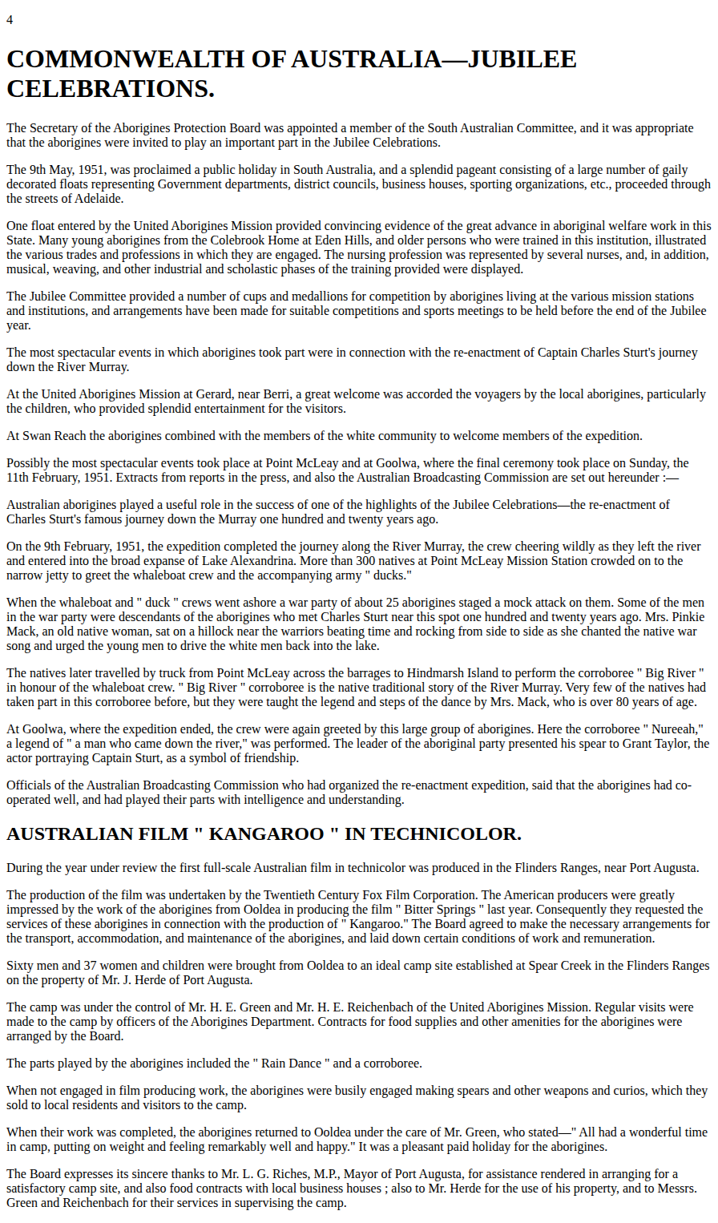4
COMMONWEALTH OF AUSTRALIA—JUBILEE CELEBRATIONS.
The Secretary of the Aborigines Protection Board was appointed a member of the South Australian Committee, and it was appropriate that the aborigines were invited to play an important part in the Jubilee Celebrations.
The 9th May, 1951, was proclaimed a public holiday in South Australia, and a splendid pageant consisting of a large number of gaily decorated floats representing Government departments, district councils, business houses, sporting organizations, etc., proceeded through the streets of Adelaide.
One float entered by the United Aborigines Mission provided convincing evidence of the great advance in aboriginal welfare work in this State. Many young aborigines from the Colebrook Home at Eden Hills, and older persons who were trained in this institution, illustrated the various trades and professions in which they are engaged. The nursing profession was represented by several nurses, and, in addition, musical, weaving, and other industrial and scholastic phases of the training provided were displayed.
The Jubilee Committee provided a number of cups and medallions for competition by aborigines living at the various mission stations and institutions, and arrangements have been made for suitable competitions and sports meetings to be held before the end of the Jubilee year.
The most spectacular events in which aborigines took part were in connection with the re-enactment of Captain Charles Sturt's journey down the River Murray.
At the United Aborigines Mission at Gerard, near Berri, a great welcome was accorded the voyagers by the local aborigines, particularly the children, who provided splendid entertainment for the visitors.
At Swan Reach the aborigines combined with the members of the white community to welcome members of the expedition.
Possibly the most spectacular events took place at Point McLeay and at Goolwa, where the final ceremony took place on Sunday, the 11th February, 1951. Extracts from reports in the press, and also the Australian Broadcasting Commission are set out hereunder :—
Australian aborigines played a useful role in the success of one of the highlights of the Jubilee Celebrations—the re-enactment of Charles Sturt's famous journey down the Murray one hundred and twenty years ago.
On the 9th February, 1951, the expedition completed the journey along the River Murray, the crew cheering wildly as they left the river and entered into the broad expanse of Lake Alexandrina. More than 300 natives at Point McLeay Mission Station crowded on to the narrow jetty to greet the whaleboat crew and the accompanying army " ducks."
When the whaleboat and " duck " crews went ashore a war party of about 25 aborigines staged a mock attack on them. Some of the men in the war party were descendants of the aborigines who met Charles Sturt near this spot one hundred and twenty years ago. Mrs. Pinkie Mack, an old native woman, sat on a hillock near the warriors beating time and rocking from side to side as she chanted the native war song and urged the young men to drive the white men back into the lake.
The natives later travelled by truck from Point McLeay across the barrages to Hindmarsh Island to perform the corroboree " Big River " in honour of the whaleboat crew. " Big River " corroboree is the native traditional story of the River Murray. Very few of the natives had taken part in this corroboree before, but they were taught the legend and steps of the dance by Mrs. Mack, who is over 80 years of age.
At Goolwa, where the expedition ended, the crew were again greeted by this large group of aborigines. Here the corroboree " Nureeah," a legend of " a man who came down the river," was performed. The leader of the aboriginal party presented his spear to Grant Taylor, the actor portraying Captain Sturt, as a symbol of friendship.
Officials of the Australian Broadcasting Commission who had organized the re-enactment expedition, said that the aborigines had co-operated well, and had played their parts with intelligence and understanding.
AUSTRALIAN FILM " KANGAROO " IN TECHNICOLOR.
During the year under review the first full-scale Australian film in technicolor was produced in the Flinders Ranges, near Port Augusta.
The production of the film was undertaken by the Twentieth Century Fox Film Corporation. The American producers were greatly impressed by the work of the aborigines from Ooldea in producing the film " Bitter Springs " last year. Consequently they requested the services of these aborigines in connection with the production of " Kangaroo." The Board agreed to make the necessary arrangements for the transport, accommodation, and maintenance of the aborigines, and laid down certain conditions of work and remuneration.
Sixty men and 37 women and children were brought from Ooldea to an ideal camp site established at Spear Creek in the Flinders Ranges on the property of Mr. J. Herde of Port Augusta.
The camp was under the control of Mr. H. E. Green and Mr. H. E. Reichenbach of the United Aborigines Mission. Regular visits were made to the camp by officers of the Aborigines Department. Contracts for food supplies and other amenities for the aborigines were arranged by the Board.
The parts played by the aborigines included the " Rain Dance " and a corroboree.
When not engaged in film producing work, the aborigines were busily engaged making spears and other weapons and curios, which they sold to local residents and visitors to the camp.
When their work was completed, the aborigines returned to Ooldea under the care of Mr. Green, who stated—" All had a wonderful time in camp, putting on weight and feeling remarkably well and happy." It was a pleasant paid holiday for the aborigines.
The Board expresses its sincere thanks to Mr. L. G. Riches, M.P., Mayor of Port Augusta, for assistance rendered in arranging for a satisfactory camp site, and also food contracts with local business houses ; also to Mr. Herde for the use of his property, and to Messrs. Green and Reichenbach for their services in supervising the camp.